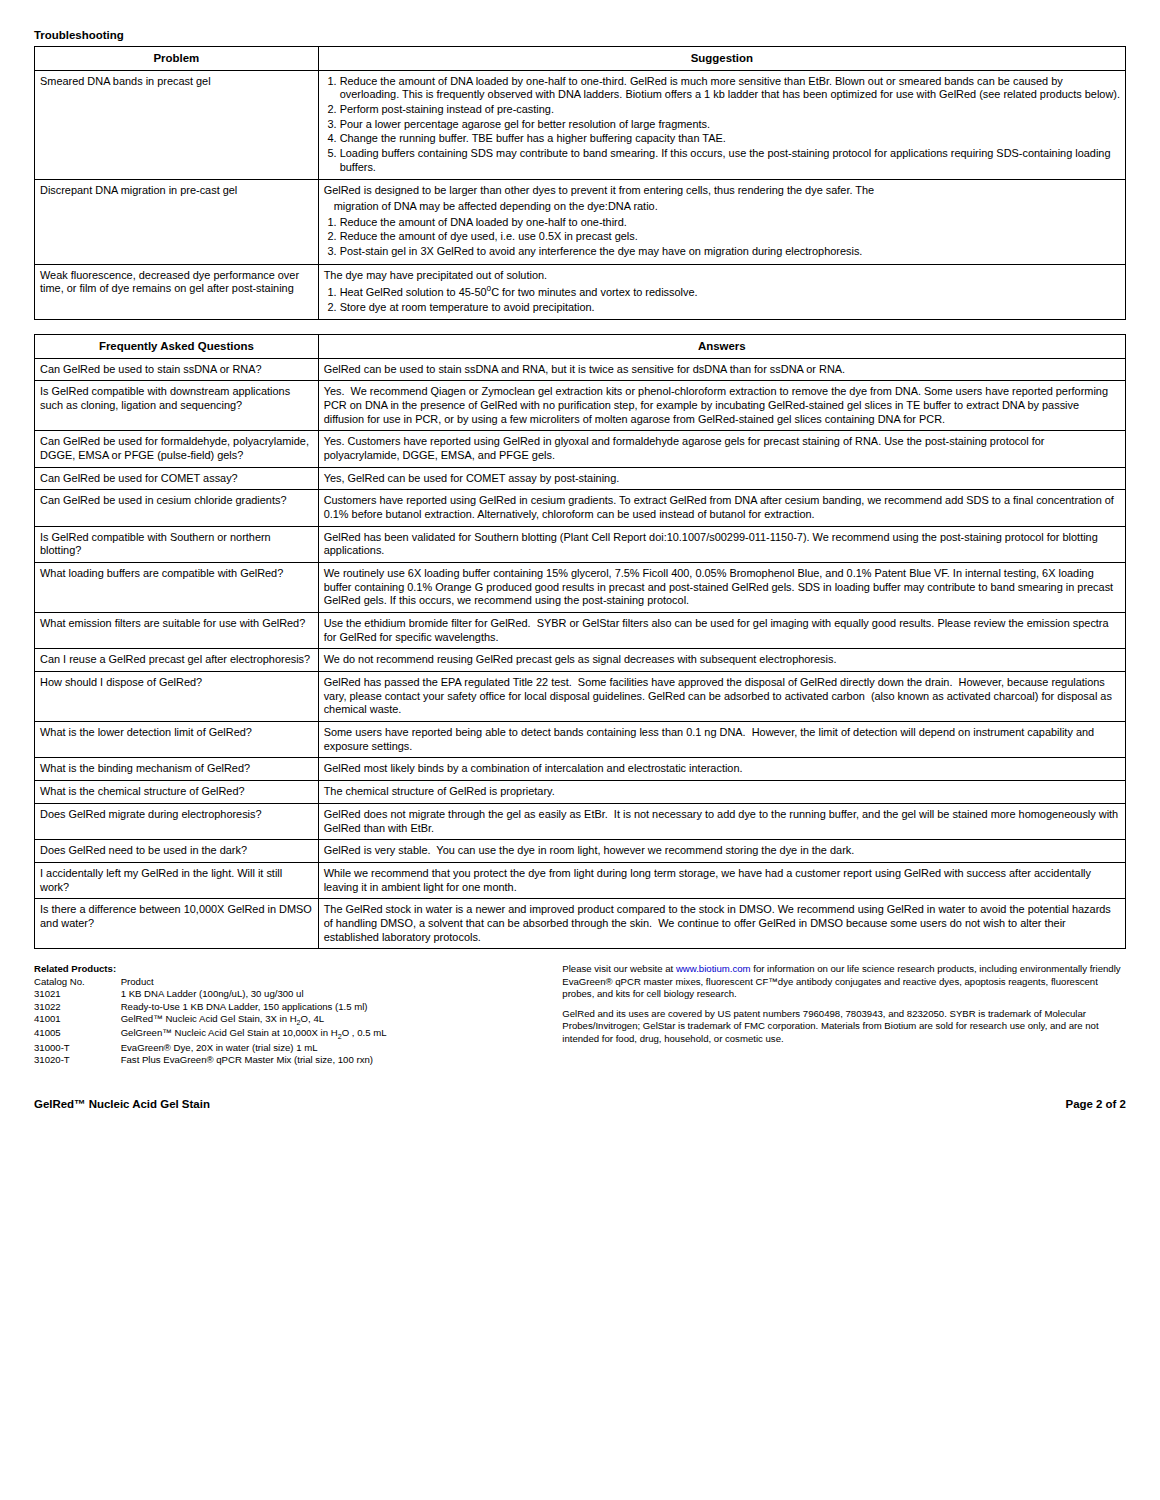Troubleshooting
| Problem | Suggestion |
| --- | --- |
| Smeared DNA bands in precast gel | Reduce the amount of DNA loaded by one-half to one-third. GelRed is much more sensitive than EtBr. Blown out or smeared bands can be caused by overloading. This is frequently observed with DNA ladders. Biotium offers a 1 kb ladder that has been optimized for use with GelRed (see related products below). Perform post-staining instead of pre-casting. Pour a lower percentage agarose gel for better resolution of large fragments. Change the running buffer. TBE buffer has a higher buffering capacity than TAE. Loading buffers containing SDS may contribute to band smearing. If this occurs, use the post-staining protocol for applications requiring SDS-containing loading buffers. |
| Discrepant DNA migration in pre-cast gel | GelRed is designed to be larger than other dyes to prevent it from entering cells, thus rendering the dye safer. The migration of DNA may be affected depending on the dye:DNA ratio. Reduce the amount of DNA loaded by one-half to one-third. Reduce the amount of dye used, i.e. use 0.5X in precast gels. Post-stain gel in 3X GelRed to avoid any interference the dye may have on migration during electrophoresis. |
| Weak fluorescence, decreased dye performance over time, or film of dye remains on gel after post-staining | The dye may have precipitated out of solution. Heat GelRed solution to 45-50 o C for two minutes and vortex to redissolve. Store dye at room temperature to avoid precipitation. |
| Frequently Asked Questions | Answers |
| --- | --- |
| Can GelRed be used to stain ssDNA or RNA? | GelRed can be used to stain ssDNA and RNA, but it is twice as sensitive for dsDNA than for ssDNA or RNA. |
| Is GelRed compatible with downstream applications such as cloning, ligation and sequencing? | Yes. We recommend Qiagen or Zymoclean gel extraction kits or phenol-chloroform extraction to remove the dye from DNA. Some users have reported performing PCR on DNA in the presence of GelRed with no purification step, for example by incubating GelRed-stained gel slices in TE buffer to extract DNA by passive diffusion for use in PCR, or by using a few microliters of molten agarose from GelRed-stained gel slices containing DNA for PCR. |
| Can GelRed be used for formaldehyde, polyacrylamide, DGGE, EMSA or PFGE (pulse-field) gels? | Yes. Customers have reported using GelRed in glyoxal and formaldehyde agarose gels for precast staining of RNA. Use the post-staining protocol for polyacrylamide, DGGE, EMSA, and PFGE gels. |
| Can GelRed be used for COMET assay? | Yes, GelRed can be used for COMET assay by post-staining. |
| Can GelRed be used in cesium chloride gradients? | Customers have reported using GelRed in cesium gradients. To extract GelRed from DNA after cesium banding, we recommend add SDS to a final concentration of 0.1% before butanol extraction. Alternatively, chloroform can be used instead of butanol for extraction. |
| Is GelRed compatible with Southern or northern blotting? | GelRed has been validated for Southern blotting (Plant Cell Report doi:10.1007/s00299-011-1150-7). We recommend using the post-staining protocol for blotting applications. |
| What loading buffers are compatible with GelRed? | We routinely use 6X loading buffer containing 15% glycerol, 7.5% Ficoll 400, 0.05% Bromophenol Blue, and 0.1% Patent Blue VF. In internal testing, 6X loading buffer containing 0.1% Orange G produced good results in precast and post-stained GelRed gels. SDS in loading buffer may contribute to band smearing in precast GelRed gels. If this occurs, we recommend using the post-staining protocol. |
| What emission filters are suitable for use with GelRed? | Use the ethidium bromide filter for GelRed. SYBR or GelStar filters also can be used for gel imaging with equally good results. Please review the emission spectra for GelRed for specific wavelengths. |
| Can I reuse a GelRed precast gel after electrophoresis? | We do not recommend reusing GelRed precast gels as signal decreases with subsequent electrophoresis. |
| How should I dispose of GelRed? | GelRed has passed the EPA regulated Title 22 test. Some facilities have approved the disposal of GelRed directly down the drain. However, because regulations vary, please contact your safety office for local disposal guidelines. GelRed can be adsorbed to activated carbon (also known as activated charcoal) for disposal as chemical waste. |
| What is the lower detection limit of GelRed? | Some users have reported being able to detect bands containing less than 0.1 ng DNA. However, the limit of detection will depend on instrument capability and exposure settings. |
| What is the binding mechanism of GelRed? | GelRed most likely binds by a combination of intercalation and electrostatic interaction. |
| What is the chemical structure of GelRed? | The chemical structure of GelRed is proprietary. |
| Does GelRed migrate during electrophoresis? | GelRed does not migrate through the gel as easily as EtBr. It is not necessary to add dye to the running buffer, and the gel will be stained more homogeneously with GelRed than with EtBr. |
| Does GelRed need to be used in the dark? | GelRed is very stable. You can use the dye in room light, however we recommend storing the dye in the dark. |
| I accidentally left my GelRed in the light. Will it still work? | While we recommend that you protect the dye from light during long term storage, we have had a customer report using GelRed with success after accidentally leaving it in ambient light for one month. |
| Is there a difference between 10,000X GelRed in DMSO and water? | The GelRed stock in water is a newer and improved product compared to the stock in DMSO. We recommend using GelRed in water to avoid the potential hazards of handling DMSO, a solvent that can be absorbed through the skin. We continue to offer GelRed in DMSO because some users do not wish to alter their established laboratory protocols. |
Related Products:
| Catalog No. | Product |
| 31021 | 1 KB DNA Ladder (100ng/uL), 30 ug/300 ul |
| 31022 | Ready-to-Use 1 KB DNA Ladder, 150 applications (1.5 ml) |
| 41001 | GelRed™ Nucleic Acid Gel Stain, 3X in H 2 O, 4L |
| 41005 | GelGreen™ Nucleic Acid Gel Stain at 10,000X in H 2 O , 0.5 mL |
| 31000-T | EvaGreen® Dye, 20X in water (trial size) 1 mL |
| 31020-T | Fast Plus EvaGreen® qPCR Master Mix (trial size, 100 rxn) |
Please visit our website at www.biotium.com for information on our life science research products, including environmentally friendly EvaGreen® qPCR master mixes, fluorescent CF™dye antibody conjugates and reactive dyes, apoptosis reagents, fluorescent probes, and kits for cell biology research.
GelRed and its uses are covered by US patent numbers 7960498, 7803943, and 8232050. SYBR is trademark of Molecular Probes/Invitrogen; GelStar is trademark of FMC corporation. Materials from Biotium are sold for research use only, and are not intended for food, drug, household, or cosmetic use.
GelRed™ Nucleic Acid Gel Stain Page 2 of 2